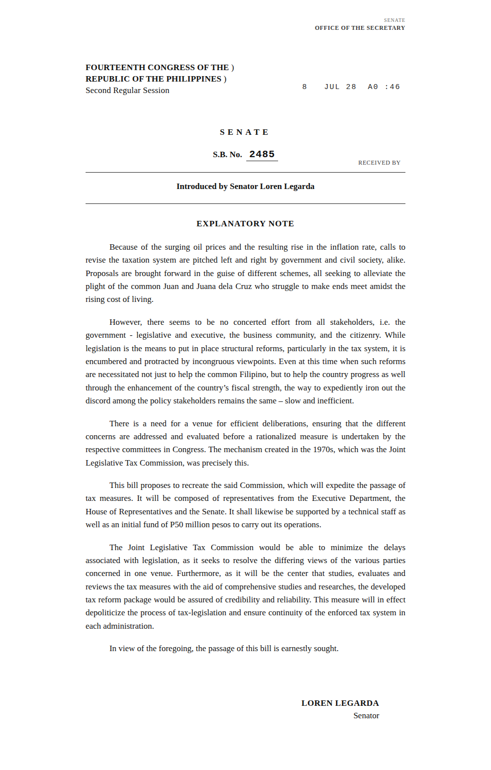SENATE
OFFICE OF THE SECRETARY
FOURTEENTH CONGRESS OF THE )
REPUBLIC OF THE PHILIPPINES )
Second Regular Session
8 JUL 28 A0 :46
SENATE
S.B. No. 2485
RECEIVED BY 
Introduced by Senator Loren Legarda
EXPLANATORY NOTE
Because of the surging oil prices and the resulting rise in the inflation rate, calls to revise the taxation system are pitched left and right by government and civil society, alike. Proposals are brought forward in the guise of different schemes, all seeking to alleviate the plight of the common Juan and Juana dela Cruz who struggle to make ends meet amidst the rising cost of living.
However, there seems to be no concerted effort from all stakeholders, i.e. the government - legislative and executive, the business community, and the citizenry. While legislation is the means to put in place structural reforms, particularly in the tax system, it is encumbered and protracted by incongruous viewpoints. Even at this time when such reforms are necessitated not just to help the common Filipino, but to help the country progress as well through the enhancement of the country’s fiscal strength, the way to expediently iron out the discord among the policy stakeholders remains the same – slow and inefficient.
There is a need for a venue for efficient deliberations, ensuring that the different concerns are addressed and evaluated before a rationalized measure is undertaken by the respective committees in Congress. The mechanism created in the 1970s, which was the Joint Legislative Tax Commission, was precisely this.
This bill proposes to recreate the said Commission, which will expedite the passage of tax measures. It will be composed of representatives from the Executive Department, the House of Representatives and the Senate. It shall likewise be supported by a technical staff as well as an initial fund of P50 million pesos to carry out its operations.
The Joint Legislative Tax Commission would be able to minimize the delays associated with legislation, as it seeks to resolve the differing views of the various parties concerned in one venue. Furthermore, as it will be the center that studies, evaluates and reviews the tax measures with the aid of comprehensive studies and researches, the developed tax reform package would be assured of credibility and reliability. This measure will in effect depoliticize the process of tax-legislation and ensure continuity of the enforced tax system in each administration.
In view of the foregoing, the passage of this bill is earnestly sought.
     
LOREN LEGARDA
Senator